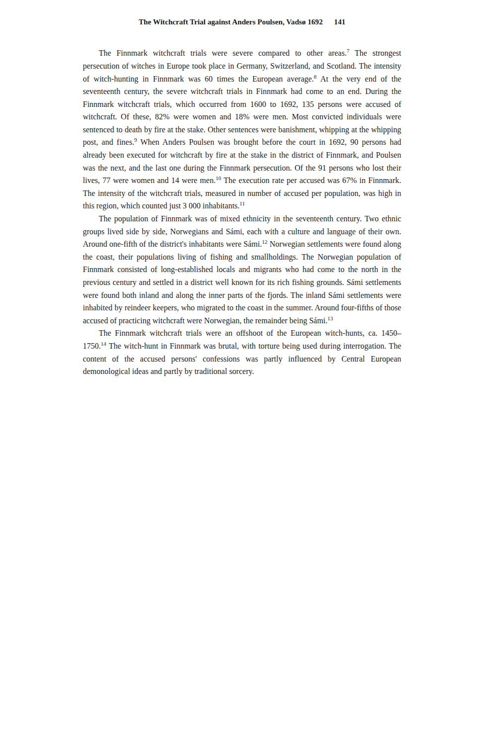The Witchcraft Trial against Anders Poulsen, Vadsø 1692141
The Finnmark witchcraft trials were severe compared to other areas.7 The strongest persecution of witches in Europe took place in Germany, Switzerland, and Scotland. The intensity of witch-hunting in Finnmark was 60 times the European average.8 At the very end of the seventeenth century, the severe witchcraft trials in Finnmark had come to an end. During the Finnmark witchcraft trials, which occurred from 1600 to 1692, 135 persons were accused of witchcraft. Of these, 82% were women and 18% were men. Most convicted individuals were sentenced to death by fire at the stake. Other sentences were banishment, whipping at the whipping post, and fines.9 When Anders Poulsen was brought before the court in 1692, 90 persons had already been executed for witchcraft by fire at the stake in the district of Finnmark, and Poulsen was the next, and the last one during the Finnmark persecution. Of the 91 persons who lost their lives, 77 were women and 14 were men.10 The execution rate per accused was 67% in Finnmark. The intensity of the witchcraft trials, measured in number of accused per population, was high in this region, which counted just 3 000 inhabitants.11
The population of Finnmark was of mixed ethnicity in the seventeenth century. Two ethnic groups lived side by side, Norwegians and Sámi, each with a culture and language of their own. Around one-fifth of the district's inhabitants were Sámi.12 Norwegian settlements were found along the coast, their populations living of fishing and smallholdings. The Norwegian population of Finnmark consisted of long-established locals and migrants who had come to the north in the previous century and settled in a district well known for its rich fishing grounds. Sámi settlements were found both inland and along the inner parts of the fjords. The inland Sámi settlements were inhabited by reindeer keepers, who migrated to the coast in the summer. Around four-fifths of those accused of practicing witchcraft were Norwegian, the remainder being Sámi.13
The Finnmark witchcraft trials were an offshoot of the European witch-hunts, ca. 1450–1750.14 The witch-hunt in Finnmark was brutal, with torture being used during interrogation. The content of the accused persons' confessions was partly influenced by Central European demonological ideas and partly by traditional sorcery.